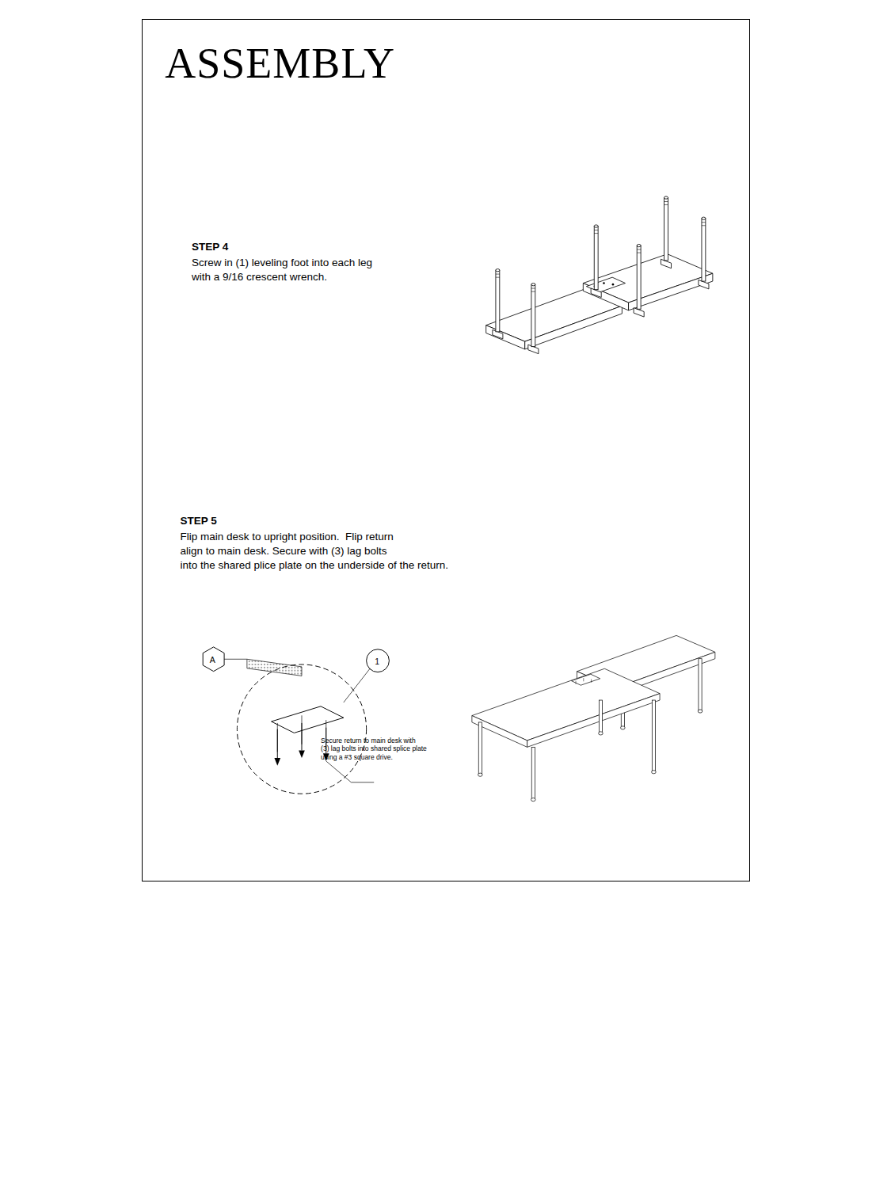ASSEMBLY
STEP 4 Screw in (1) leveling foot into each leg
with a 9/16 crescent wrench.
STEP 5 Flip main desk to upright position. Flip return
align to main desk. Secure with (3) lag bolts
into the shared plice plate on the underside of the return.
A 1
Secure return to main desk with
(3) lag bolts into shared splice plate
using a #3 square drive.